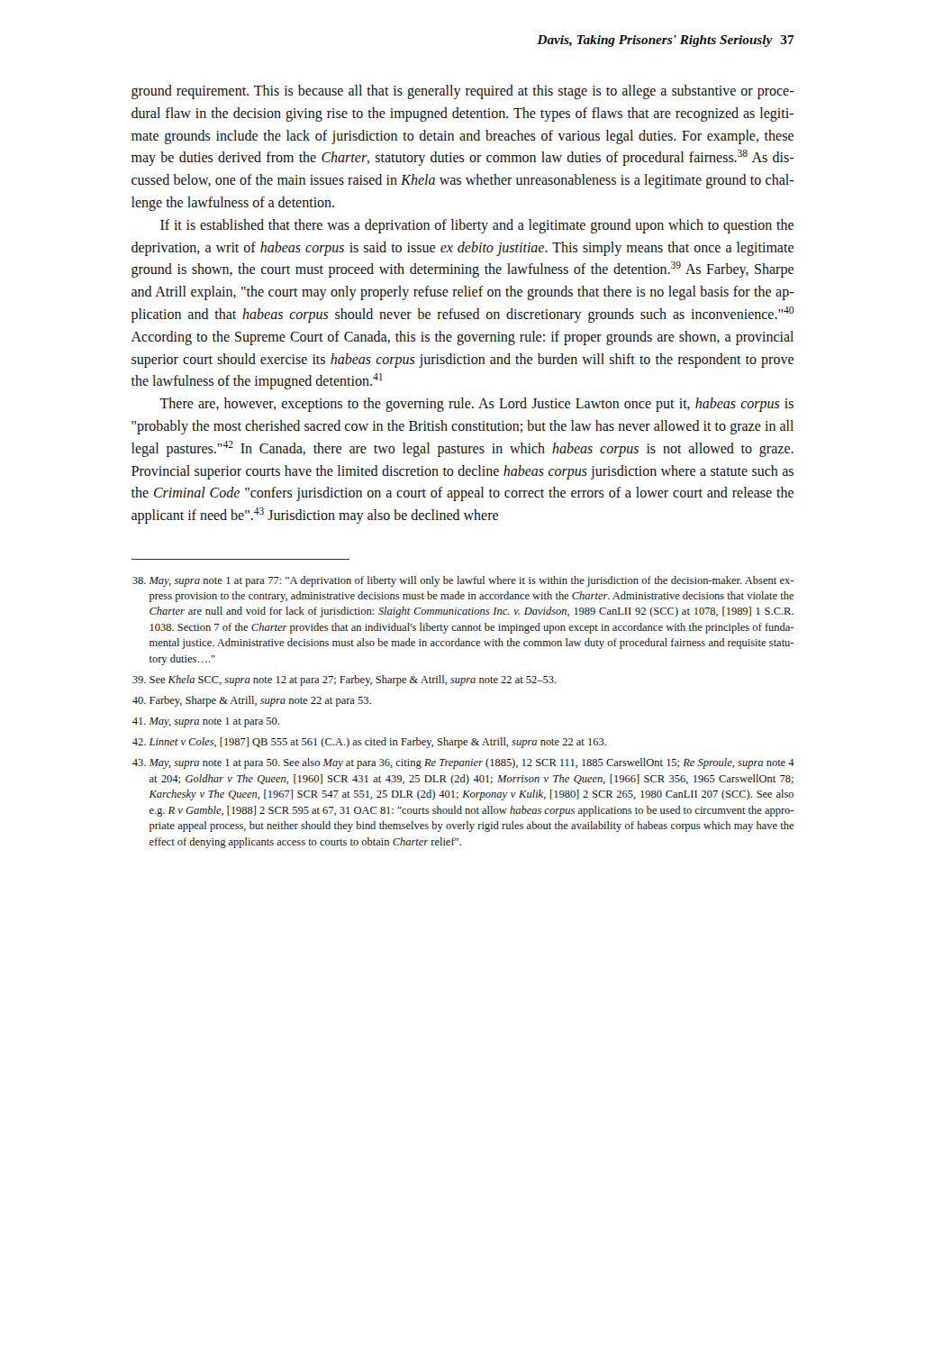Davis, Taking Prisoners' Rights Seriously 37
ground requirement. This is because all that is generally required at this stage is to allege a substantive or procedural flaw in the decision giving rise to the impugned detention. The types of flaws that are recognized as legitimate grounds include the lack of jurisdiction to detain and breaches of various legal duties. For example, these may be duties derived from the Charter, statutory duties or common law duties of procedural fairness.38 As discussed below, one of the main issues raised in Khela was whether unreasonableness is a legitimate ground to challenge the lawfulness of a detention.
If it is established that there was a deprivation of liberty and a legitimate ground upon which to question the deprivation, a writ of habeas corpus is said to issue ex debito justitiae. This simply means that once a legitimate ground is shown, the court must proceed with determining the lawfulness of the detention.39 As Farbey, Sharpe and Atrill explain, "the court may only properly refuse relief on the grounds that there is no legal basis for the application and that habeas corpus should never be refused on discretionary grounds such as inconvenience."40 According to the Supreme Court of Canada, this is the governing rule: if proper grounds are shown, a provincial superior court should exercise its habeas corpus jurisdiction and the burden will shift to the respondent to prove the lawfulness of the impugned detention.41
There are, however, exceptions to the governing rule. As Lord Justice Lawton once put it, habeas corpus is "probably the most cherished sacred cow in the British constitution; but the law has never allowed it to graze in all legal pastures."42 In Canada, there are two legal pastures in which habeas corpus is not allowed to graze. Provincial superior courts have the limited discretion to decline habeas corpus jurisdiction where a statute such as the Criminal Code "confers jurisdiction on a court of appeal to correct the errors of a lower court and release the applicant if need be".43 Jurisdiction may also be declined where
May, supra note 1 at para 77: "A deprivation of liberty will only be lawful where it is within the jurisdiction of the decision-maker. Absent express provision to the contrary, administrative decisions must be made in accordance with the Charter. Administrative decisions that violate the Charter are null and void for lack of jurisdiction: Slaight Communications Inc. v. Davidson, 1989 CanLII 92 (SCC) at 1078, [1989] 1 S.C.R. 1038. Section 7 of the Charter provides that an individual's liberty cannot be impinged upon except in accordance with the principles of fundamental justice. Administrative decisions must also be made in accordance with the common law duty of procedural fairness and requisite statutory duties…."
See Khela SCC, supra note 12 at para 27; Farbey, Sharpe & Atrill, supra note 22 at 52–53.
Farbey, Sharpe & Atrill, supra note 22 at para 53.
May, supra note 1 at para 50.
Linnet v Coles, [1987] QB 555 at 561 (C.A.) as cited in Farbey, Sharpe & Atrill, supra note 22 at 163.
May, supra note 1 at para 50. See also May at para 36, citing Re Trepanier (1885), 12 SCR 111, 1885 CarswellOnt 15; Re Sproule, supra note 4 at 204; Goldhar v The Queen, [1960] SCR 431 at 439, 25 DLR (2d) 401; Morrison v The Queen, [1966] SCR 356, 1965 CarswellOnt 78; Karchesky v The Queen, [1967] SCR 547 at 551, 25 DLR (2d) 401; Korponay v Kulik, [1980] 2 SCR 265, 1980 CanLII 207 (SCC). See also e.g. R v Gamble, [1988] 2 SCR 595 at 67, 31 OAC 81: "courts should not allow habeas corpus applications to be used to circumvent the appropriate appeal process, but neither should they bind themselves by overly rigid rules about the availability of habeas corpus which may have the effect of denying applicants access to courts to obtain Charter relief".